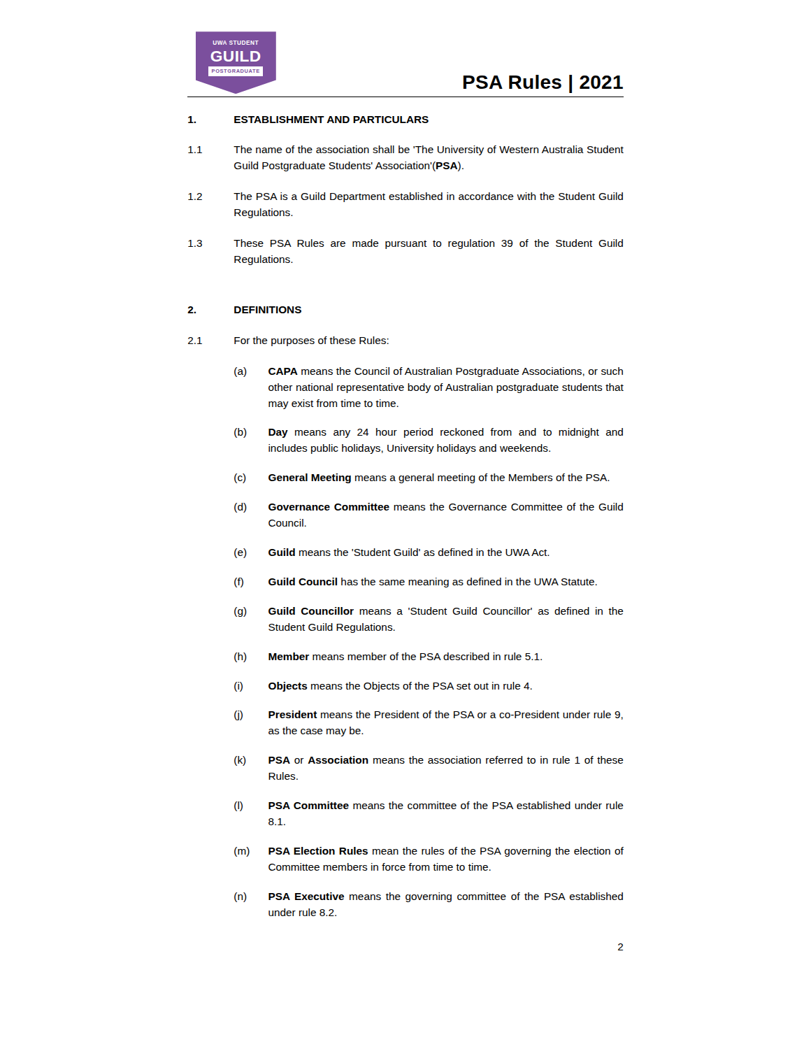UWA STUDENT
GUILD
POSTGRADUATE
PSA Rules | 2021
1. ESTABLISHMENT AND PARTICULARS
1.1 The name of the association shall be 'The University of Western Australia Student Guild Postgraduate Students' Association'(PSA).
1.2 The PSA is a Guild Department established in accordance with the Student Guild Regulations.
1.3 These PSA Rules are made pursuant to regulation 39 of the Student Guild Regulations.
2. DEFINITIONS
2.1 For the purposes of these Rules:
(a) CAPA means the Council of Australian Postgraduate Associations, or such other national representative body of Australian postgraduate students that may exist from time to time.
(b) Day means any 24 hour period reckoned from and to midnight and includes public holidays, University holidays and weekends.
(c) General Meeting means a general meeting of the Members of the PSA.
(d) Governance Committee means the Governance Committee of the Guild Council.
(e) Guild means the 'Student Guild' as defined in the UWA Act.
(f) Guild Council has the same meaning as defined in the UWA Statute.
(g) Guild Councillor means a 'Student Guild Councillor' as defined in the Student Guild Regulations.
(h) Member means member of the PSA described in rule 5.1.
(i) Objects means the Objects of the PSA set out in rule 4.
(j) President means the President of the PSA or a co-President under rule 9, as the case may be.
(k) PSA or Association means the association referred to in rule 1 of these Rules.
(l) PSA Committee means the committee of the PSA established under rule 8.1.
(m) PSA Election Rules mean the rules of the PSA governing the election of Committee members in force from time to time.
(n) PSA Executive means the governing committee of the PSA established under rule 8.2.
2